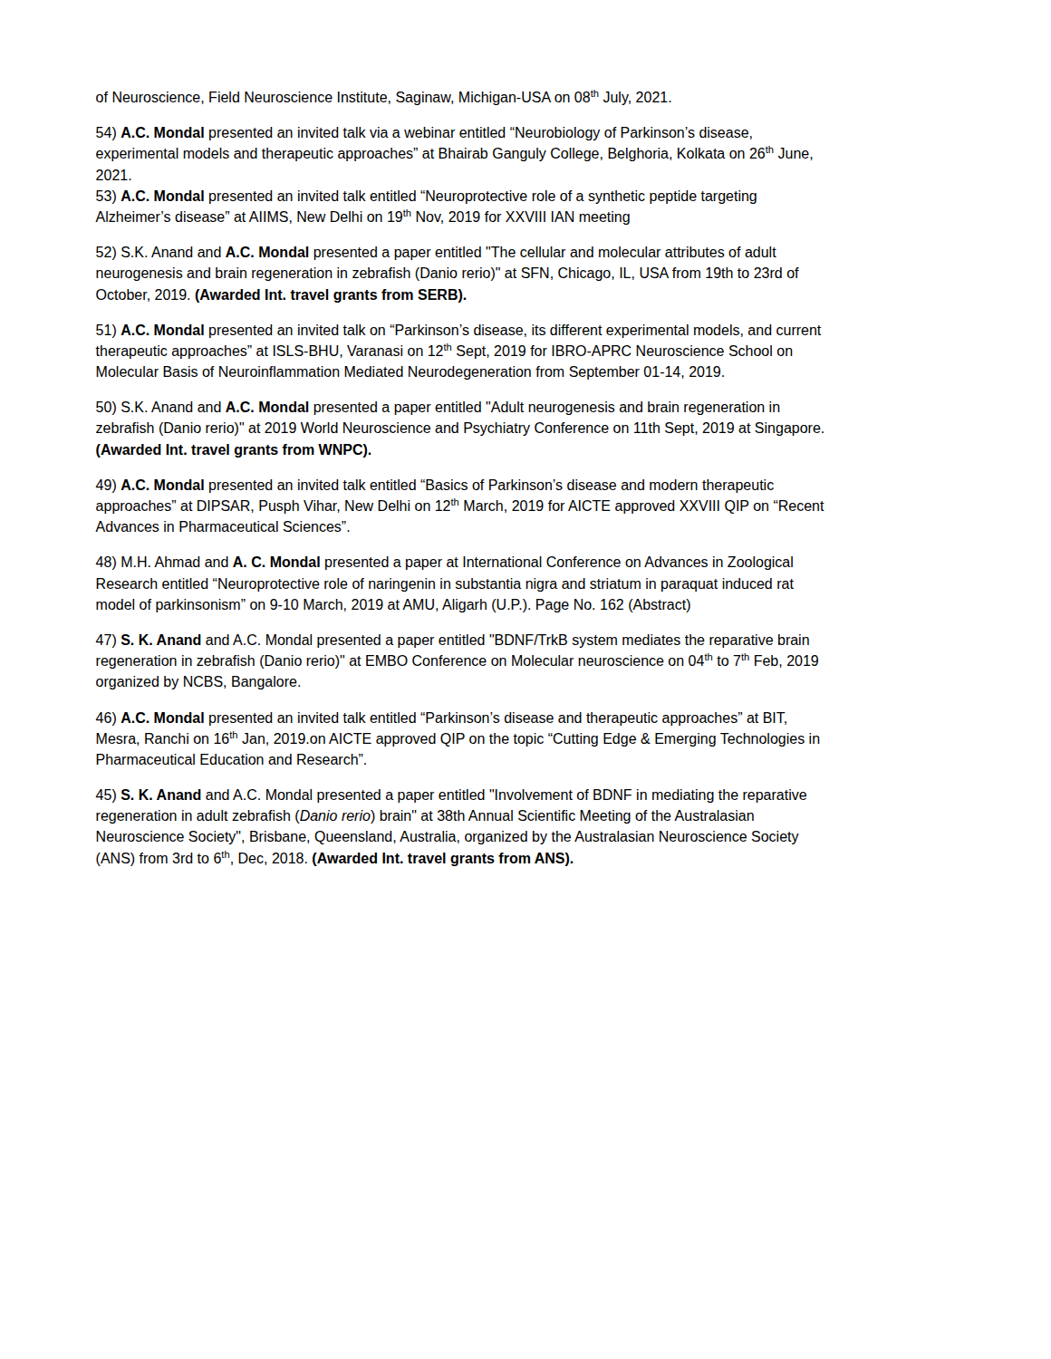of Neuroscience, Field Neuroscience Institute, Saginaw, Michigan-USA on 08th July, 2021.
54) A.C. Mondal presented an invited talk via a webinar entitled “Neurobiology of Parkinson’s disease, experimental models and therapeutic approaches” at Bhairab Ganguly College, Belghoria, Kolkata on 26th June, 2021.
53) A.C. Mondal presented an invited talk entitled “Neuroprotective role of a synthetic peptide targeting Alzheimer’s disease” at AIIMS, New Delhi on 19th Nov, 2019 for XXVIII IAN meeting
52) S.K. Anand and A.C. Mondal presented a paper entitled "The cellular and molecular attributes of adult neurogenesis and brain regeneration in zebrafish (Danio rerio)" at SFN, Chicago, IL, USA from 19th to 23rd of October, 2019. (Awarded Int. travel grants from SERB).
51) A.C. Mondal presented an invited talk on “Parkinson’s disease, its different experimental models, and current therapeutic approaches” at ISLS-BHU, Varanasi on 12th Sept, 2019 for IBRO-APRC Neuroscience School on Molecular Basis of Neuroinflammation Mediated Neurodegeneration from September 01-14, 2019.
50) S.K. Anand and A.C. Mondal presented a paper entitled "Adult neurogenesis and brain regeneration in zebrafish (Danio rerio)" at 2019 World Neuroscience and Psychiatry Conference on 11th Sept, 2019 at Singapore. (Awarded Int. travel grants from WNPC).
49) A.C. Mondal presented an invited talk entitled “Basics of Parkinson’s disease and modern therapeutic approaches” at DIPSAR, Pusph Vihar, New Delhi on 12th March, 2019 for AICTE approved XXVIII QIP on “Recent Advances in Pharmaceutical Sciences”.
48) M.H. Ahmad and A. C. Mondal presented a paper at International Conference on Advances in Zoological Research entitled “Neuroprotective role of naringenin in substantia nigra and striatum in paraquat induced rat model of parkinsonism” on 9-10 March, 2019 at AMU, Aligarh (U.P.). Page No. 162 (Abstract)
47) S. K. Anand and A.C. Mondal presented a paper entitled "BDNF/TrkB system mediates the reparative brain regeneration in zebrafish (Danio rerio)" at EMBO Conference on Molecular neuroscience on 04th to 7th Feb, 2019 organized by NCBS, Bangalore.
46) A.C. Mondal presented an invited talk entitled “Parkinson’s disease and therapeutic approaches” at BIT, Mesra, Ranchi on 16th Jan, 2019.on AICTE approved QIP on the topic “Cutting Edge & Emerging Technologies in Pharmaceutical Education and Research”.
45) S. K. Anand and A.C. Mondal presented a paper entitled "Involvement of BDNF in mediating the reparative regeneration in adult zebrafish (Danio rerio) brain" at 38th Annual Scientific Meeting of the Australasian Neuroscience Society", Brisbane, Queensland, Australia, organized by the Australasian Neuroscience Society (ANS) from 3rd to 6th, Dec, 2018. (Awarded Int. travel grants from ANS).